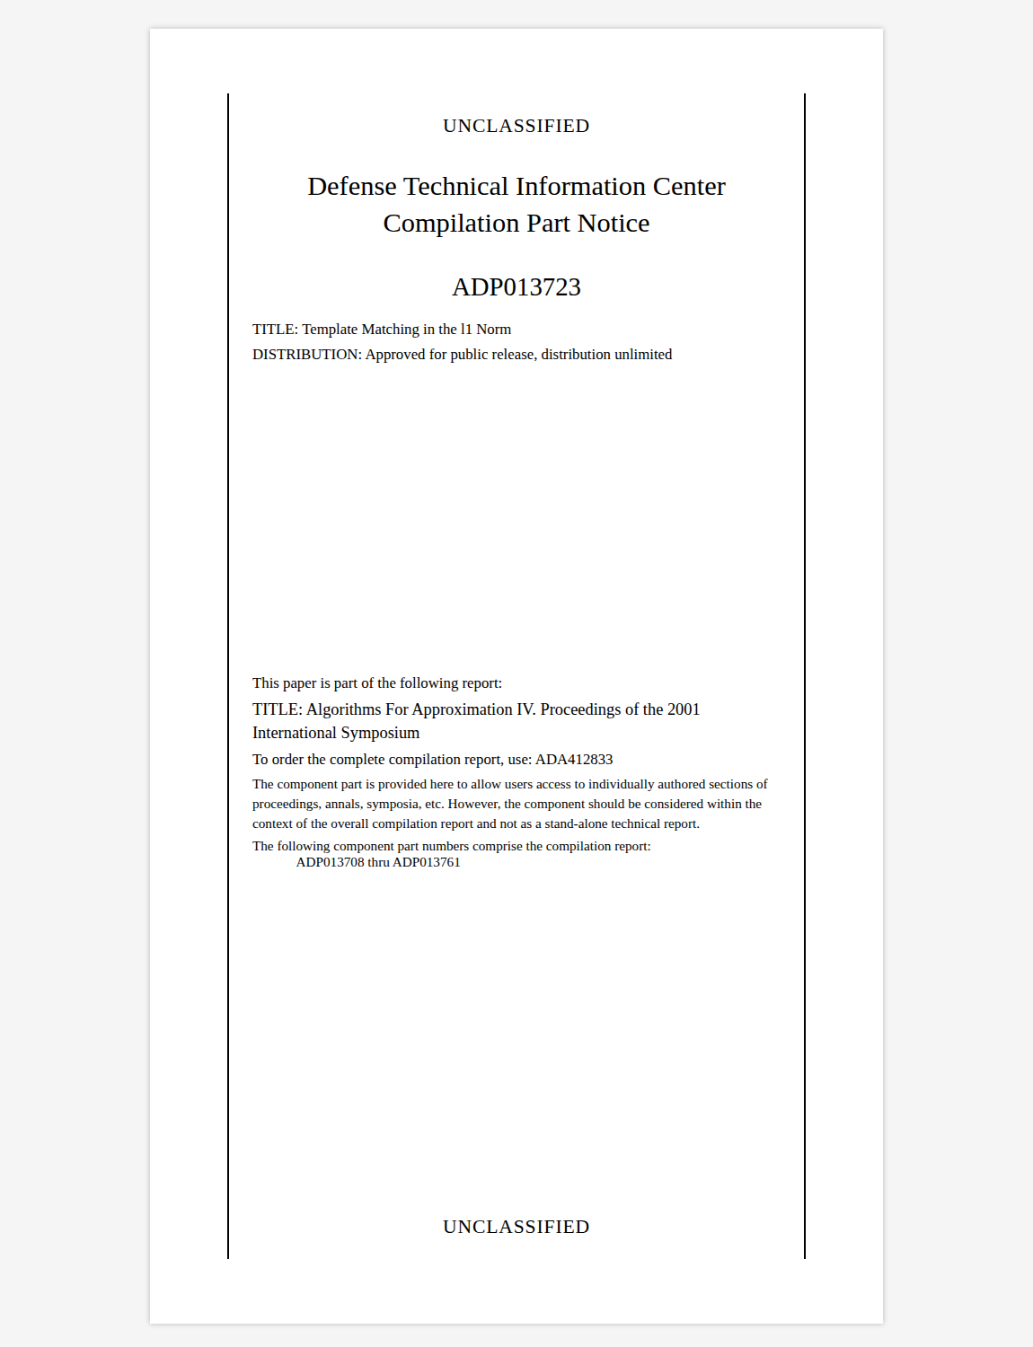UNCLASSIFIED
Defense Technical Information Center
Compilation Part Notice
ADP013723
TITLE: Template Matching in the l1 Norm
DISTRIBUTION: Approved for public release, distribution unlimited
This paper is part of the following report:
TITLE: Algorithms For Approximation IV. Proceedings of the 2001 International Symposium
To order the complete compilation report, use: ADA412833
The component part is provided here to allow users access to individually authored sections of proceedings, annals, symposia, etc. However, the component should be considered within the context of the overall compilation report and not as a stand-alone technical report.
The following component part numbers comprise the compilation report: ADP013708 thru ADP013761
UNCLASSIFIED